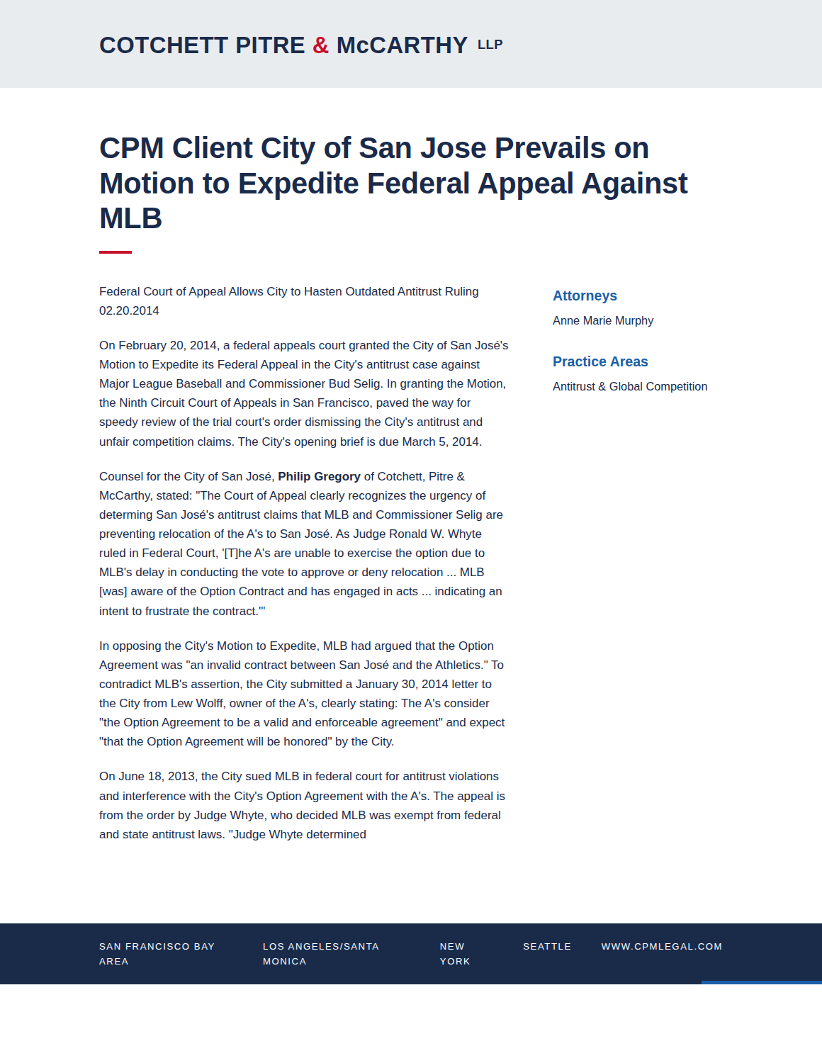COTCHETT PITRE & McCARTHY LLP
CPM Client City of San Jose Prevails on Motion to Expedite Federal Appeal Against MLB
Federal Court of Appeal Allows City to Hasten Outdated Antitrust Ruling
02.20.2014
On February 20, 2014, a federal appeals court granted the City of San José's Motion to Expedite its Federal Appeal in the City's antitrust case against Major League Baseball and Commissioner Bud Selig. In granting the Motion, the Ninth Circuit Court of Appeals in San Francisco, paved the way for speedy review of the trial court's order dismissing the City's antitrust and unfair competition claims. The City's opening brief is due March 5, 2014.
Counsel for the City of San José, Philip Gregory of Cotchett, Pitre & McCarthy, stated: "The Court of Appeal clearly recognizes the urgency of determing San José's antitrust claims that MLB and Commissioner Selig are preventing relocation of the A's to San José. As Judge Ronald W. Whyte ruled in Federal Court, '[T]he A's are unable to exercise the option due to MLB's delay in conducting the vote to approve or deny relocation ... MLB [was] aware of the Option Contract and has engaged in acts ... indicating an intent to frustrate the contract.'"
In opposing the City's Motion to Expedite, MLB had argued that the Option Agreement was "an invalid contract between San José and the Athletics." To contradict MLB's assertion, the City submitted a January 30, 2014 letter to the City from Lew Wolff, owner of the A's, clearly stating: The A's consider "the Option Agreement to be a valid and enforceable agreement" and expect "that the Option Agreement will be honored" by the City.
On June 18, 2013, the City sued MLB in federal court for antitrust violations and interference with the City's Option Agreement with the A's. The appeal is from the order by Judge Whyte, who decided MLB was exempt from federal and state antitrust laws. "Judge Whyte determined
Attorneys
Anne Marie Murphy
Practice Areas
Antitrust & Global Competition
SAN FRANCISCO BAY AREA LOS ANGELES/SANTA MONICA NEW YORK SEATTLE WWW.CPMLEGAL.COM